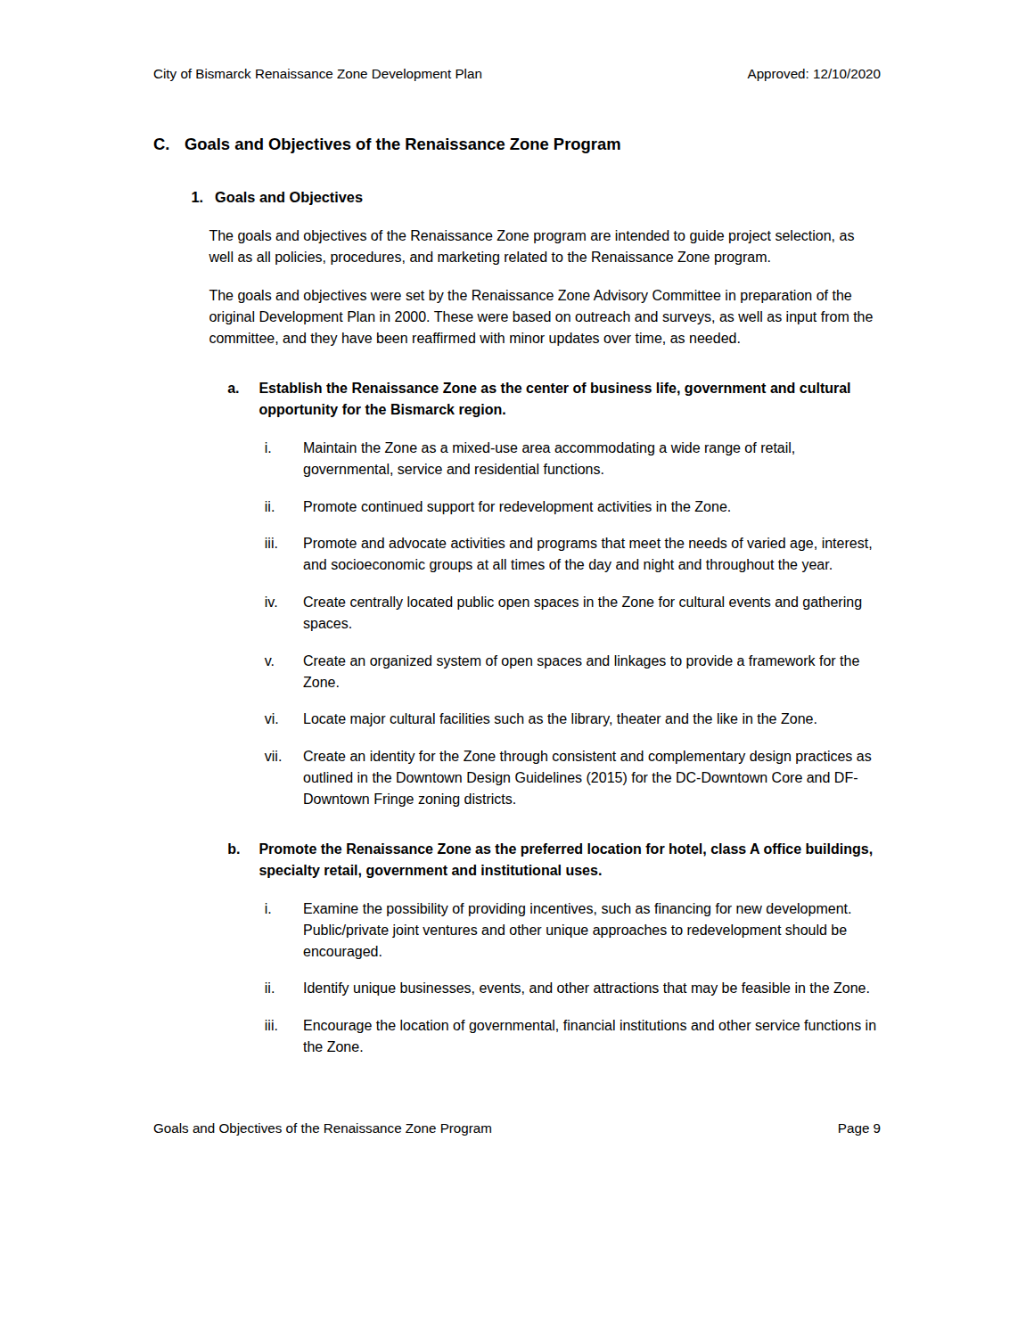City of Bismarck Renaissance Zone Development Plan Approved: 12/10/2020
C. Goals and Objectives of the Renaissance Zone Program
1. Goals and Objectives
The goals and objectives of the Renaissance Zone program are intended to guide project selection, as well as all policies, procedures, and marketing related to the Renaissance Zone program.
The goals and objectives were set by the Renaissance Zone Advisory Committee in preparation of the original Development Plan in 2000. These were based on outreach and surveys, as well as input from the committee, and they have been reaffirmed with minor updates over time, as needed.
a. Establish the Renaissance Zone as the center of business life, government and cultural opportunity for the Bismarck region.
i. Maintain the Zone as a mixed-use area accommodating a wide range of retail, governmental, service and residential functions.
ii. Promote continued support for redevelopment activities in the Zone.
iii. Promote and advocate activities and programs that meet the needs of varied age, interest, and socioeconomic groups at all times of the day and night and throughout the year.
iv. Create centrally located public open spaces in the Zone for cultural events and gathering spaces.
v. Create an organized system of open spaces and linkages to provide a framework for the Zone.
vi. Locate major cultural facilities such as the library, theater and the like in the Zone.
vii. Create an identity for the Zone through consistent and complementary design practices as outlined in the Downtown Design Guidelines (2015) for the DC-Downtown Core and DF-Downtown Fringe zoning districts.
b. Promote the Renaissance Zone as the preferred location for hotel, class A office buildings, specialty retail, government and institutional uses.
i. Examine the possibility of providing incentives, such as financing for new development. Public/private joint ventures and other unique approaches to redevelopment should be encouraged.
ii. Identify unique businesses, events, and other attractions that may be feasible in the Zone.
iii. Encourage the location of governmental, financial institutions and other service functions in the Zone.
Goals and Objectives of the Renaissance Zone Program Page 9